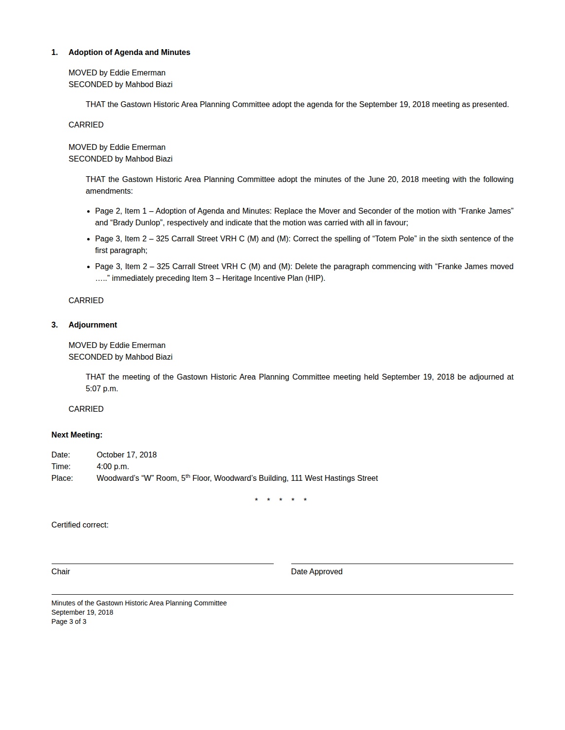1. Adoption of Agenda and Minutes
MOVED by Eddie Emerman
SECONDED by Mahbod Biazi
THAT the Gastown Historic Area Planning Committee adopt the agenda for the September 19, 2018 meeting as presented.
CARRIED
MOVED by Eddie Emerman
SECONDED by Mahbod Biazi
THAT the Gastown Historic Area Planning Committee adopt the minutes of the June 20, 2018 meeting with the following amendments:
Page 2, Item 1 – Adoption of Agenda and Minutes: Replace the Mover and Seconder of the motion with “Franke James” and “Brady Dunlop”, respectively and indicate that the motion was carried with all in favour;
Page 3, Item 2 – 325 Carrall Street VRH C (M) and (M): Correct the spelling of “Totem Pole” in the sixth sentence of the first paragraph;
Page 3, Item 2 – 325 Carrall Street VRH C (M) and (M): Delete the paragraph commencing with “Franke James moved …..” immediately preceding Item 3 – Heritage Incentive Plan (HIP).
CARRIED
3. Adjournment
MOVED by Eddie Emerman
SECONDED by Mahbod Biazi
THAT the meeting of the Gastown Historic Area Planning Committee meeting held September 19, 2018 be adjourned at 5:07 p.m.
CARRIED
Next Meeting:
| Date: | October 17, 2018 |
| Time: | 4:00 p.m. |
| Place: | Woodward’s “W” Room, 5 th Floor, Woodward’s Building, 111 West Hastings Street |
* * * * *
Certified correct:
Chair
Date Approved
Minutes of the Gastown Historic Area Planning Committee
September 19, 2018
Page 3 of 3